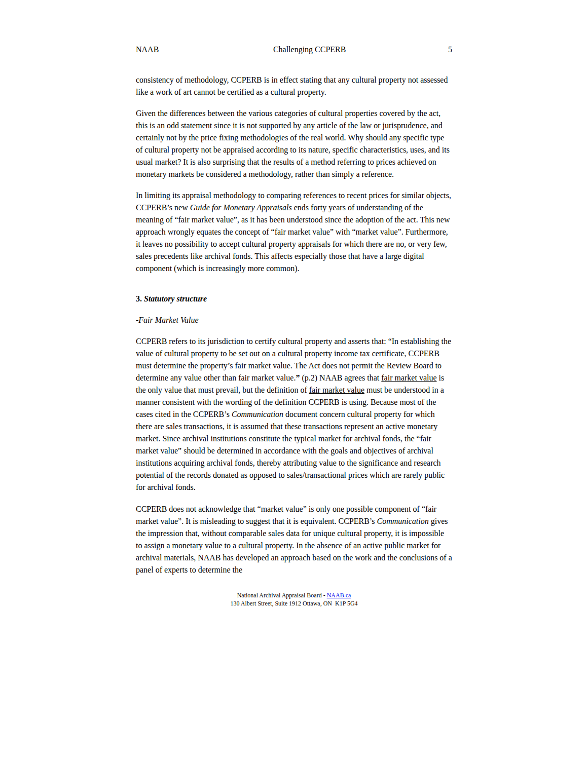NAAB
Challenging CCPERB
5
consistency of methodology, CCPERB is in effect stating that any cultural property not assessed like a work of art cannot be certified as a cultural property.
Given the differences between the various categories of cultural properties covered by the act, this is an odd statement since it is not supported by any article of the law or jurisprudence, and certainly not by the price fixing methodologies of the real world. Why should any specific type of cultural property not be appraised according to its nature, specific characteristics, uses, and its usual market? It is also surprising that the results of a method referring to prices achieved on monetary markets be considered a methodology, rather than simply a reference.
In limiting its appraisal methodology to comparing references to recent prices for similar objects, CCPERB’s new Guide for Monetary Appraisals ends forty years of understanding of the meaning of “fair market value”, as it has been understood since the adoption of the act. This new approach wrongly equates the concept of “fair market value” with “market value”. Furthermore, it leaves no possibility to accept cultural property appraisals for which there are no, or very few, sales precedents like archival fonds. This affects especially those that have a large digital component (which is increasingly more common).
3. Statutory structure
-Fair Market Value
CCPERB refers to its jurisdiction to certify cultural property and asserts that: “In establishing the value of cultural property to be set out on a cultural property income tax certificate, CCPERB must determine the property’s fair market value. The Act does not permit the Review Board to determine any value other than fair market value.” (p.2) NAAB agrees that fair market value is the only value that must prevail, but the definition of fair market value must be understood in a manner consistent with the wording of the definition CCPERB is using. Because most of the cases cited in the CCPERB’s Communication document concern cultural property for which there are sales transactions, it is assumed that these transactions represent an active monetary market. Since archival institutions constitute the typical market for archival fonds, the “fair market value” should be determined in accordance with the goals and objectives of archival institutions acquiring archival fonds, thereby attributing value to the significance and research potential of the records donated as opposed to sales/transactional prices which are rarely public for archival fonds.
CCPERB does not acknowledge that “market value” is only one possible component of “fair market value”. It is misleading to suggest that it is equivalent. CCPERB’s Communication gives the impression that, without comparable sales data for unique cultural property, it is impossible to assign a monetary value to a cultural property. In the absence of an active public market for archival materials, NAAB has developed an approach based on the work and the conclusions of a panel of experts to determine the
National Archival Appraisal Board - NAAB.ca
130 Albert Street, Suite 1912 Ottawa, ON K1P 5G4